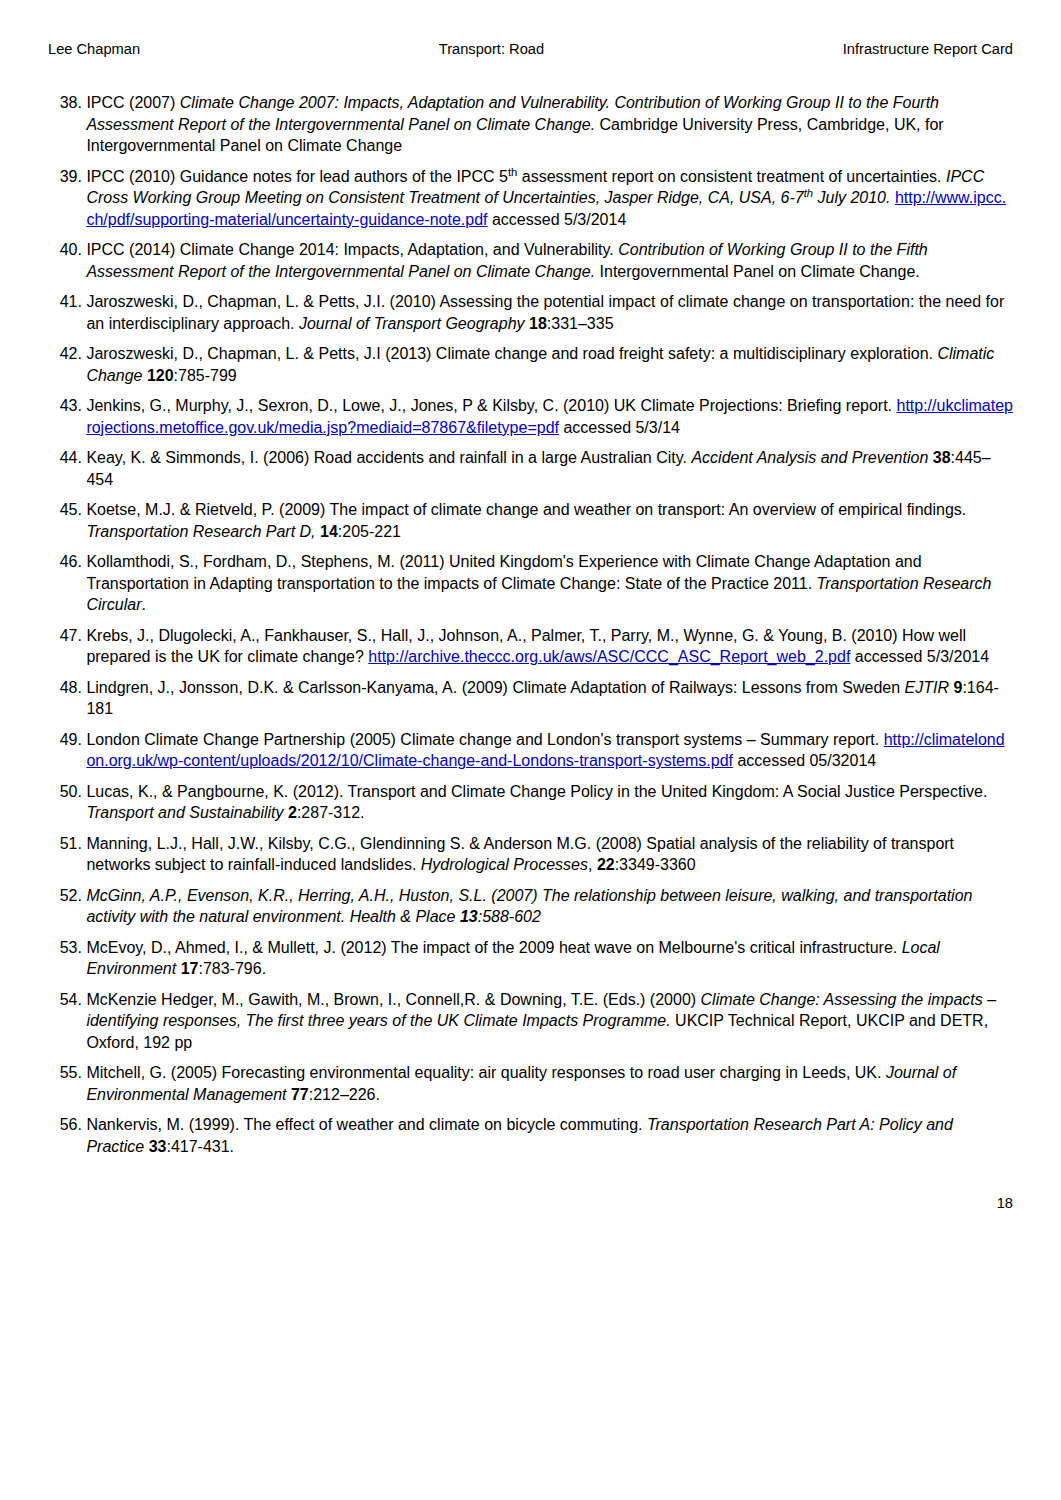Lee Chapman Transport: Road Infrastructure Report Card
IPCC (2007) Climate Change 2007: Impacts, Adaptation and Vulnerability. Contribution of Working Group II to the Fourth Assessment Report of the Intergovernmental Panel on Climate Change. Cambridge University Press, Cambridge, UK, for Intergovernmental Panel on Climate Change
IPCC (2010) Guidance notes for lead authors of the IPCC 5th assessment report on consistent treatment of uncertainties. IPCC Cross Working Group Meeting on Consistent Treatment of Uncertainties, Jasper Ridge, CA, USA, 6-7th July 2010. http://www.ipcc.ch/pdf/supporting-material/uncertainty-guidance-note.pdf accessed 5/3/2014
IPCC (2014) Climate Change 2014: Impacts, Adaptation, and Vulnerability. Contribution of Working Group II to the Fifth Assessment Report of the Intergovernmental Panel on Climate Change. Intergovernmental Panel on Climate Change.
Jaroszweski, D., Chapman, L. & Petts, J.I. (2010) Assessing the potential impact of climate change on transportation: the need for an interdisciplinary approach. Journal of Transport Geography 18:331–335
Jaroszweski, D., Chapman, L. & Petts, J.I (2013) Climate change and road freight safety: a multidisciplinary exploration. Climatic Change 120:785-799
Jenkins, G., Murphy, J., Sexron, D., Lowe, J., Jones, P & Kilsby, C. (2010) UK Climate Projections: Briefing report. http://ukclimateprojections.metoffice.gov.uk/media.jsp?mediaid=87867&filetype=pdf accessed 5/3/14
Keay, K. & Simmonds, I. (2006) Road accidents and rainfall in a large Australian City. Accident Analysis and Prevention 38:445–454
Koetse, M.J. & Rietveld, P. (2009) The impact of climate change and weather on transport: An overview of empirical findings. Transportation Research Part D, 14:205-221
Kollamthodi, S., Fordham, D., Stephens, M. (2011) United Kingdom's Experience with Climate Change Adaptation and Transportation in Adapting transportation to the impacts of Climate Change: State of the Practice 2011. Transportation Research Circular.
Krebs, J., Dlugolecki, A., Fankhauser, S., Hall, J., Johnson, A., Palmer, T., Parry, M., Wynne, G. & Young, B. (2010) How well prepared is the UK for climate change? http://archive.theccc.org.uk/aws/ASC/CCC_ASC_Report_web_2.pdf accessed 5/3/2014
Lindgren, J., Jonsson, D.K. & Carlsson-Kanyama, A. (2009) Climate Adaptation of Railways: Lessons from Sweden EJTIR 9:164-181
London Climate Change Partnership (2005) Climate change and London's transport systems – Summary report. http://climatelondon.org.uk/wp-content/uploads/2012/10/Climate-change-and-Londons-transport-systems.pdf accessed 05/32014
Lucas, K., & Pangbourne, K. (2012). Transport and Climate Change Policy in the United Kingdom: A Social Justice Perspective. Transport and Sustainability 2:287-312.
Manning, L.J., Hall, J.W., Kilsby, C.G., Glendinning S. & Anderson M.G. (2008) Spatial analysis of the reliability of transport networks subject to rainfall-induced landslides. Hydrological Processes, 22:3349-3360
McGinn, A.P., Evenson, K.R., Herring, A.H., Huston, S.L. (2007) The relationship between leisure, walking, and transportation activity with the natural environment. Health & Place 13:588-602
McEvoy, D., Ahmed, I., & Mullett, J. (2012) The impact of the 2009 heat wave on Melbourne's critical infrastructure. Local Environment 17:783-796.
McKenzie Hedger, M., Gawith, M., Brown, I., Connell,R. & Downing, T.E. (Eds.) (2000) Climate Change: Assessing the impacts – identifying responses, The first three years of the UK Climate Impacts Programme. UKCIP Technical Report, UKCIP and DETR, Oxford, 192 pp
Mitchell, G. (2005) Forecasting environmental equality: air quality responses to road user charging in Leeds, UK. Journal of Environmental Management 77:212–226.
Nankervis, M. (1999). The effect of weather and climate on bicycle commuting. Transportation Research Part A: Policy and Practice 33:417-431.
18